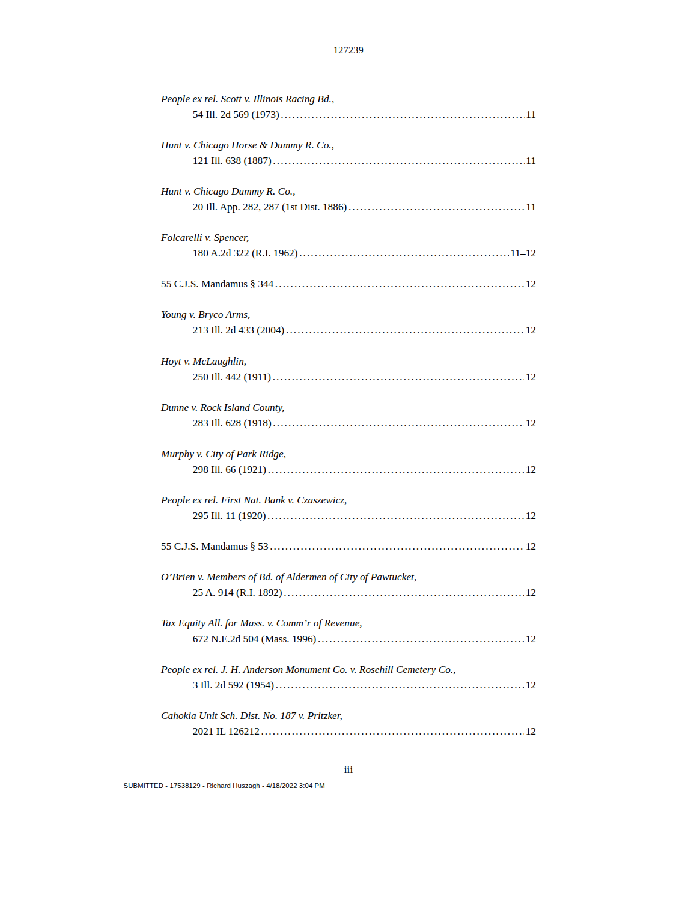127239
People ex rel. Scott v. Illinois Racing Bd.,
54 Ill. 2d 569 (1973) ................................................................................. 11
Hunt v. Chicago Horse & Dummy R. Co.,
121 Ill. 638 (1887) ..................................................................................... 11
Hunt v. Chicago Dummy R. Co.,
20 Ill. App. 282, 287 (1st Dist. 1886) ........................................................ 11
Folcarelli v. Spencer,
180 A.2d 322 (R.I. 1962) ..................................................................... 11–12
55 C.J.S. Mandamus § 344 .................................................................................... 12
Young v. Bryco Arms,
213 Ill. 2d 433 (2004) ................................................................................ 12
Hoyt v. McLaughlin,
250 Ill. 442 (1911) ..................................................................................... 12
Dunne v. Rock Island County,
283 Ill. 628 (1918) ..................................................................................... 12
Murphy v. City of Park Ridge,
298 Ill. 66 (1921) ....................................................................................... 12
People ex rel. First Nat. Bank v. Czaszewicz,
295 Ill. 11 (1920) ....................................................................................... 12
55 C.J.S. Mandamus § 53 ...................................................................................... 12
O’Brien v. Members of Bd. of Aldermen of City of Pawtucket,
25 A. 914 (R.I. 1892) ................................................................................. 12
Tax Equity All. for Mass. v. Comm’r of Revenue,
672 N.E.2d 504 (Mass. 1996) ..................................................................... 12
People ex rel. J. H. Anderson Monument Co. v. Rosehill Cemetery Co.,
3 Ill. 2d 592 (1954) ................................................................................... 12
Cahokia Unit Sch. Dist. No. 187 v. Pritzker,
2021 IL 126212 ......................................................................................... 12
iii
SUBMITTED - 17538129 - Richard Huszagh - 4/18/2022 3:04 PM